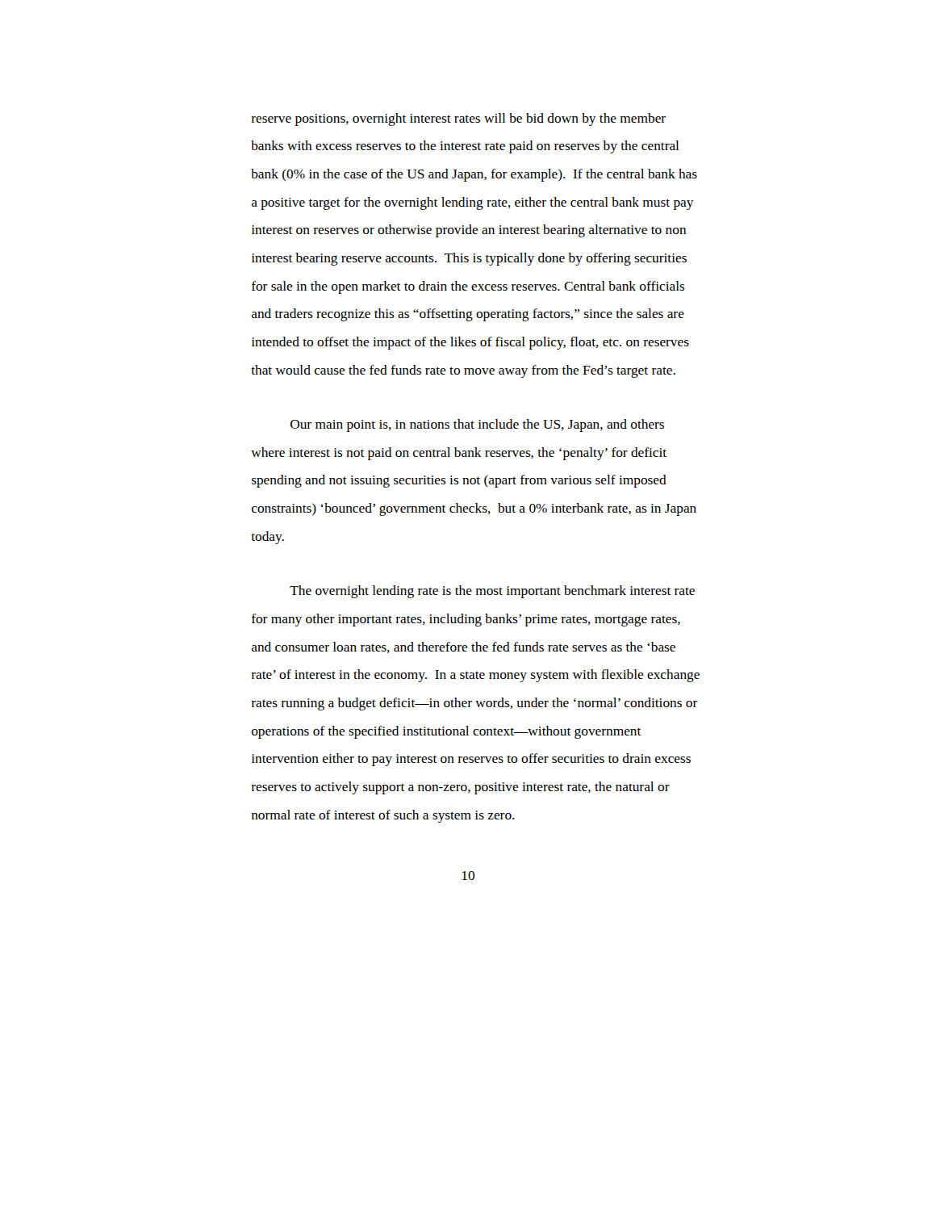reserve positions, overnight interest rates will be bid down by the member banks with excess reserves to the interest rate paid on reserves by the central bank (0% in the case of the US and Japan, for example). If the central bank has a positive target for the overnight lending rate, either the central bank must pay interest on reserves or otherwise provide an interest bearing alternative to non interest bearing reserve accounts. This is typically done by offering securities for sale in the open market to drain the excess reserves. Central bank officials and traders recognize this as “offsetting operating factors,” since the sales are intended to offset the impact of the likes of fiscal policy, float, etc. on reserves that would cause the fed funds rate to move away from the Fed’s target rate.
Our main point is, in nations that include the US, Japan, and others where interest is not paid on central bank reserves, the ‘penalty’ for deficit spending and not issuing securities is not (apart from various self imposed constraints) ‘bounced’ government checks, but a 0% interbank rate, as in Japan today.
The overnight lending rate is the most important benchmark interest rate for many other important rates, including banks’ prime rates, mortgage rates, and consumer loan rates, and therefore the fed funds rate serves as the ‘base rate’ of interest in the economy. In a state money system with flexible exchange rates running a budget deficit—in other words, under the ‘normal’ conditions or operations of the specified institutional context—without government intervention either to pay interest on reserves to offer securities to drain excess reserves to actively support a non-zero, positive interest rate, the natural or normal rate of interest of such a system is zero.
10